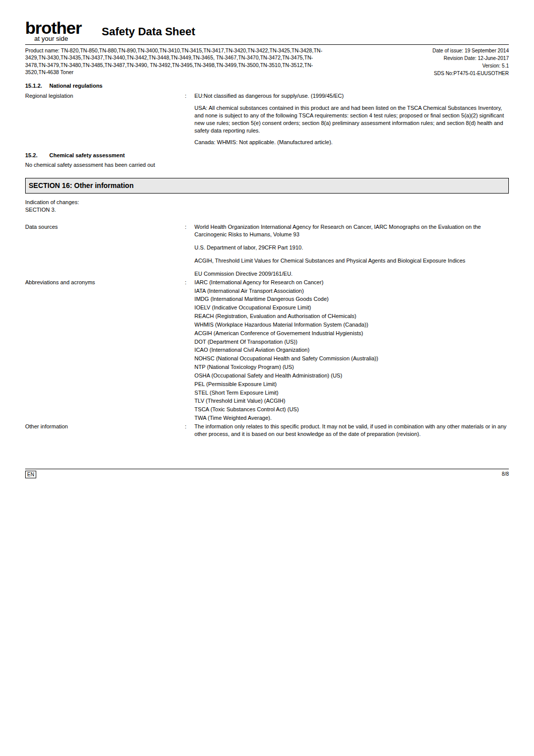brother
at your side
Safety Data Sheet
Product name: TN-820,TN-850,TN-880,TN-890,TN-3400,TN-3410,TN-3415,TN-3417,TN-3420,TN-3422,TN-3425,TN-3428,TN-3429,TN-3430,TN-3435,TN-3437,TN-3440,TN-3442,TN-3448,TN-3449,TN-3465, TN-3467,TN-3470,TN-3472,TN-3475,TN-3478,TN-3479,TN-3480,TN-3485,TN-3487,TN-3490, TN-3492,TN-3495,TN-3498,TN-3499,TN-3500,TN-3510,TN-3512,TN-3520,TN-4638 Toner
Date of issue: 19 September 2014
Revision Date: 12-June-2017
Version: 5.1
SDS No:PT475-01-EUUSOTHER
15.1.2. National regulations
| Regional legislation | : | EU:Not classified as dangerous for supply/use. (1999/45/EC) |
| | | USA: All chemical substances contained in this product are and had been listed on the TSCA Chemical Substances Inventory, and none is subject to any of the following TSCA requirements: section 4 test rules; proposed or final section 5(a)(2) significant new use rules; section 5(e) consent orders; section 8(a) preliminary assessment information rules; and section 8(d) health and safety data reporting rules. |
| | | Canada: WHMIS: Not applicable. (Manufactured article). |
15.2. Chemical safety assessment
No chemical safety assessment has been carried out
SECTION 16: Other information
Indication of changes:
SECTION 3.
| Data sources | : | World Health Organization International Agency for Research on Cancer, IARC Monographs on the Evaluation on the Carcinogenic Risks to Humans, Volume 93 |
| | | U.S. Department of labor, 29CFR Part 1910. |
| | | ACGIH, Threshold Limit Values for Chemical Substances and Physical Agents and Biological Exposure Indices |
| | | EU Commission Directive 2009/161/EU. |
| Abbreviations and acronyms | : | IARC (International Agency for Research on Cancer) |
| | | IATA (International Air Transport Association) |
| | | IMDG (International Maritime Dangerous Goods Code) |
| | | IOELV (Indicative Occupational Exposure Limit) |
| | | REACH (Registration, Evaluation and Authorisation of CHemicals) |
| | | WHMIS (Workplace Hazardous Material Information System (Canada)) |
| | | ACGIH (American Conference of Governement Industrial Hygienists) |
| | | DOT (Department Of Transportation (US)) |
| | | ICAO (International Civil Aviation Organization) |
| | | NOHSC (National Occupational Health and Safety Commission (Australia)) |
| | | NTP (National Toxicology Program) (US) |
| | | OSHA (Occupational Safety and Health Administration) (US) |
| | | PEL (Permissible Exposure Limit) |
| | | STEL (Short Term Exposure Limit) |
| | | TLV (Threshold Limit Value) (ACGIH) |
| | | TSCA (Toxic Substances Control Act) (US) |
| | | TWA (Time Weighted Average). |
| Other information | : | The information only relates to this specific product. It may not be valid, if used in combination with any other materials or in any other process, and it is based on our best knowledge as of the date of preparation (revision). |
EN
8/8